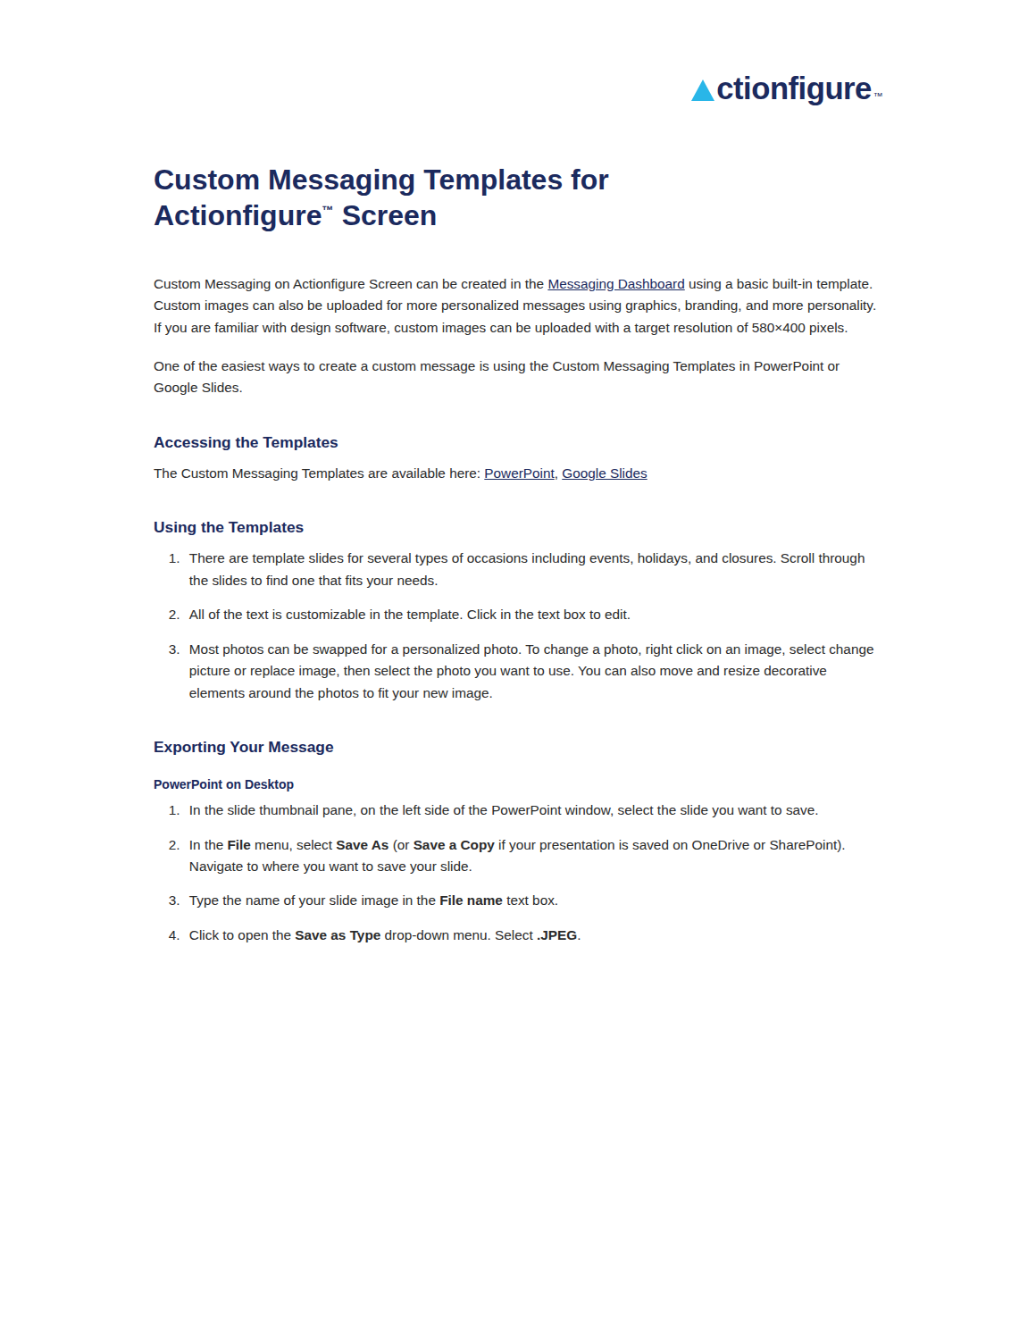ctionfigure™
Custom Messaging Templates for
Actionfigure™ Screen
Custom Messaging on Actionfigure Screen can be created in the Messaging Dashboard using a basic built-in template. Custom images can also be uploaded for more personalized messages using graphics, branding, and more personality. If you are familiar with design software, custom images can be uploaded with a target resolution of 580×400 pixels.
One of the easiest ways to create a custom message is using the Custom Messaging Templates in PowerPoint or Google Slides.
Accessing the Templates
The Custom Messaging Templates are available here: PowerPoint, Google Slides
Using the Templates
There are template slides for several types of occasions including events, holidays, and closures. Scroll through the slides to find one that fits your needs.
All of the text is customizable in the template. Click in the text box to edit.
Most photos can be swapped for a personalized photo. To change a photo, right click on an image, select change picture or replace image, then select the photo you want to use. You can also move and resize decorative elements around the photos to fit your new image.
Exporting Your Message
PowerPoint on Desktop
In the slide thumbnail pane, on the left side of the PowerPoint window, select the slide you want to save.
In the File menu, select Save As (or Save a Copy if your presentation is saved on OneDrive or SharePoint). Navigate to where you want to save your slide.
Type the name of your slide image in the File name text box.
Click to open the Save as Type drop-down menu. Select .JPEG.